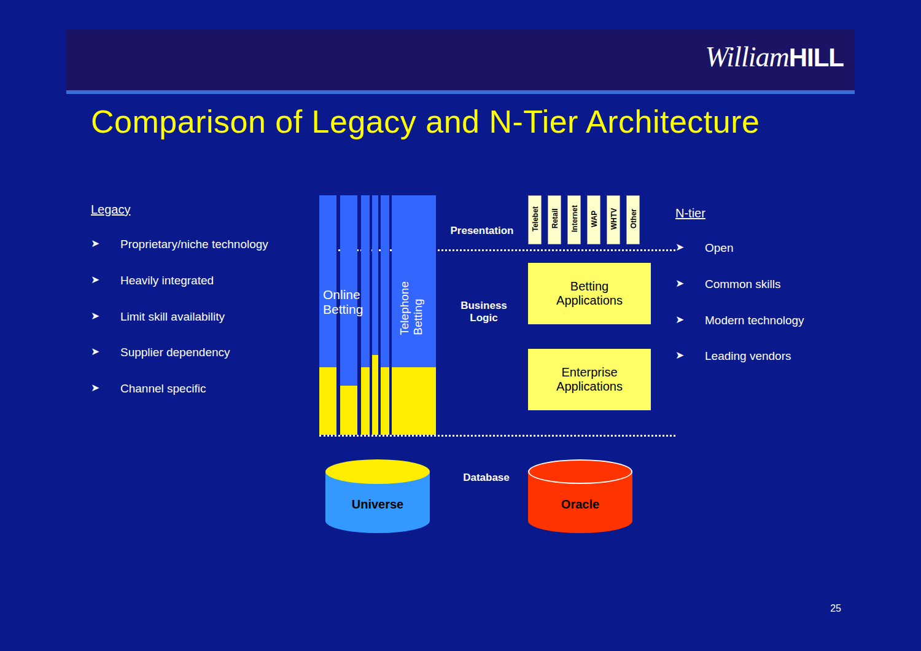William HILL
Comparison of Legacy and N-Tier Architecture
Legacy
Proprietary/niche technology
Heavily integrated
Limit skill availability
Supplier dependency
Channel specific
N-tier
Open
Common skills
Modern technology
Leading vendors
Presentation
Business
Logic
Database
Online
Betting
Telephone
Betting
Telebet
Retail
Internet
WAP
WHTV
Other
Betting
Applications
Enterprise
Applications
Universe
Oracle
25